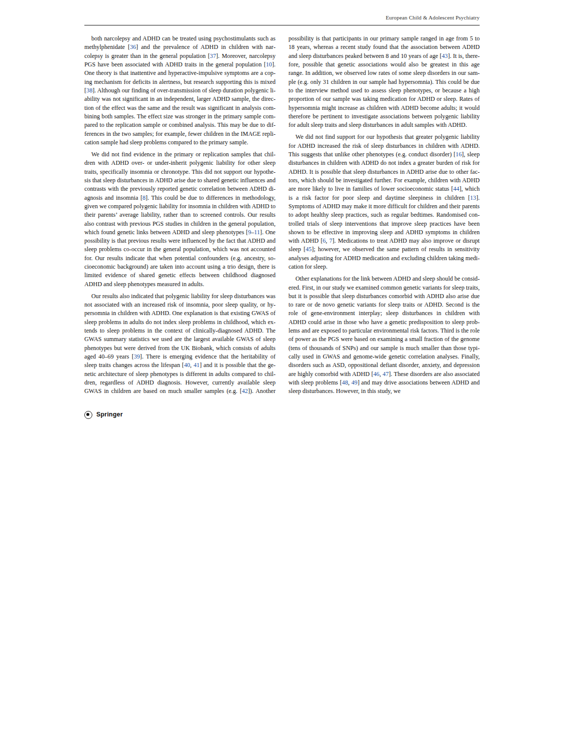European Child & Adolescent Psychiatry
both narcolepsy and ADHD can be treated using psychostimulants such as methylphenidate [36] and the prevalence of ADHD in children with narcolepsy is greater than in the general population [37]. Moreover, narcolepsy PGS have been associated with ADHD traits in the general population [10]. One theory is that inattentive and hyperactive-impulsive symptoms are a coping mechanism for deficits in alertness, but research supporting this is mixed [38]. Although our finding of over-transmission of sleep duration polygenic liability was not significant in an independent, larger ADHD sample, the direction of the effect was the same and the result was significant in analysis combining both samples. The effect size was stronger in the primary sample compared to the replication sample or combined analysis. This may be due to differences in the two samples; for example, fewer children in the IMAGE replication sample had sleep problems compared to the primary sample.
We did not find evidence in the primary or replication samples that children with ADHD over- or under-inherit polygenic liability for other sleep traits, specifically insomnia or chronotype. This did not support our hypothesis that sleep disturbances in ADHD arise due to shared genetic influences and contrasts with the previously reported genetic correlation between ADHD diagnosis and insomnia [8]. This could be due to differences in methodology, given we compared polygenic liability for insomnia in children with ADHD to their parents’ average liability, rather than to screened controls. Our results also contrast with previous PGS studies in children in the general population, which found genetic links between ADHD and sleep phenotypes [9–11]. One possibility is that previous results were influenced by the fact that ADHD and sleep problems co-occur in the general population, which was not accounted for. Our results indicate that when potential confounders (e.g. ancestry, socioeconomic background) are taken into account using a trio design, there is limited evidence of shared genetic effects between childhood diagnosed ADHD and sleep phenotypes measured in adults.
Our results also indicated that polygenic liability for sleep disturbances was not associated with an increased risk of insomnia, poor sleep quality, or hypersomnia in children with ADHD. One explanation is that existing GWAS of sleep problems in adults do not index sleep problems in childhood, which extends to sleep problems in the context of clinically-diagnosed ADHD. The GWAS summary statistics we used are the largest available GWAS of sleep phenotypes but were derived from the UK Biobank, which consists of adults aged 40–69 years [39]. There is emerging evidence that the heritability of sleep traits changes across the lifespan [40, 41] and it is possible that the genetic architecture of sleep phenotypes is different in adults compared to children, regardless of ADHD diagnosis. However, currently available sleep GWAS in children are based on much smaller samples (e.g. [42]). Another possibility is that participants in our primary sample ranged in age from 5 to 18 years, whereas a recent study found that the association between ADHD and sleep disturbances peaked between 8 and 10 years of age [43]. It is, therefore, possible that genetic associations would also be greatest in this age range. In addition, we observed low rates of some sleep disorders in our sample (e.g. only 31 children in our sample had hypersomnia). This could be due to the interview method used to assess sleep phenotypes, or because a high proportion of our sample was taking medication for ADHD or sleep. Rates of hypersomnia might increase as children with ADHD become adults; it would therefore be pertinent to investigate associations between polygenic liability for adult sleep traits and sleep disturbances in adult samples with ADHD.
We did not find support for our hypothesis that greater polygenic liability for ADHD increased the risk of sleep disturbances in children with ADHD. This suggests that unlike other phenotypes (e.g. conduct disorder) [16], sleep disturbances in children with ADHD do not index a greater burden of risk for ADHD. It is possible that sleep disturbances in ADHD arise due to other factors, which should be investigated further. For example, children with ADHD are more likely to live in families of lower socioeconomic status [44], which is a risk factor for poor sleep and daytime sleepiness in children [13]. Symptoms of ADHD may make it more difficult for children and their parents to adopt healthy sleep practices, such as regular bedtimes. Randomised controlled trials of sleep interventions that improve sleep practices have been shown to be effective in improving sleep and ADHD symptoms in children with ADHD [6, 7]. Medications to treat ADHD may also improve or disrupt sleep [45]; however, we observed the same pattern of results in sensitivity analyses adjusting for ADHD medication and excluding children taking medication for sleep.
Other explanations for the link between ADHD and sleep should be considered. First, in our study we examined common genetic variants for sleep traits, but it is possible that sleep disturbances comorbid with ADHD also arise due to rare or de novo genetic variants for sleep traits or ADHD. Second is the role of gene-environment interplay; sleep disturbances in children with ADHD could arise in those who have a genetic predisposition to sleep problems and are exposed to particular environmental risk factors. Third is the role of power as the PGS were based on examining a small fraction of the genome (tens of thousands of SNPs) and our sample is much smaller than those typically used in GWAS and genome-wide genetic correlation analyses. Finally, disorders such as ASD, oppositional defiant disorder, anxiety, and depression are highly comorbid with ADHD [46, 47]. These disorders are also associated with sleep problems [48, 49] and may drive associations between ADHD and sleep disturbances. However, in this study, we
Springer